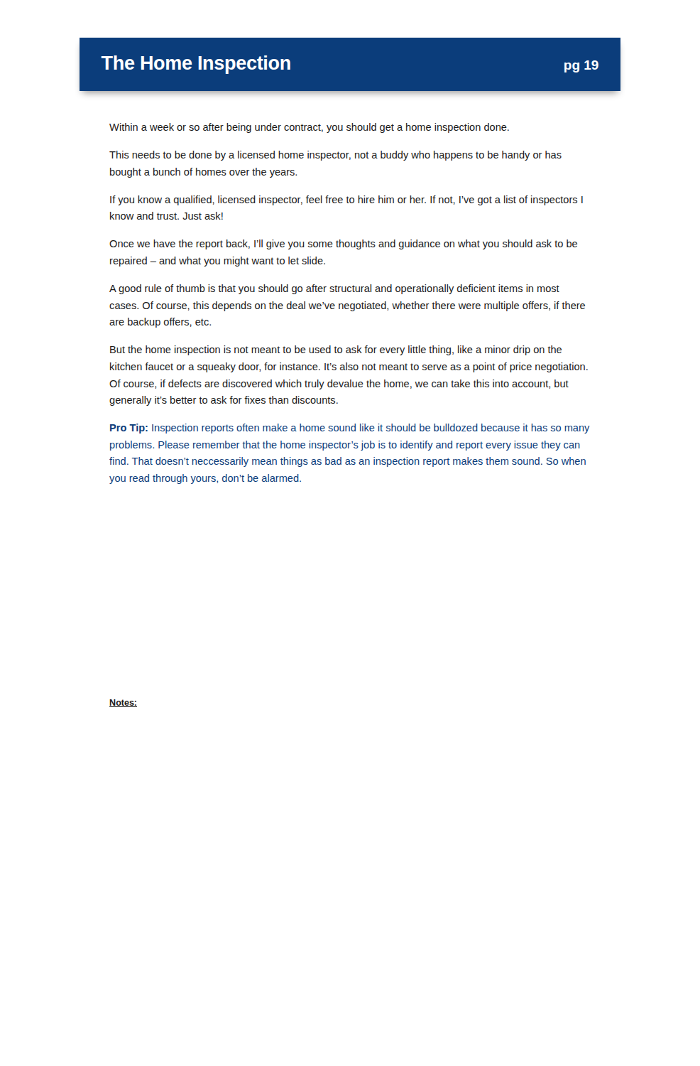The Home Inspection
pg 19
Within a week or so after being under contract, you should get a home inspection done.
This needs to be done by a licensed home inspector, not a buddy who happens to be handy or has bought a bunch of homes over the years.
If you know a qualified, licensed inspector, feel free to hire him or her. If not, I’ve got a list of inspectors I know and trust. Just ask!
Once we have the report back, I’ll give you some thoughts and guidance on what you should ask to be repaired – and what you might want to let slide.
A good rule of thumb is that you should go after structural and operationally deficient items in most cases. Of course, this depends on the deal we’ve negotiated, whether there were multiple offers, if there are backup offers, etc.
But the home inspection is not meant to be used to ask for every little thing, like a minor drip on the kitchen faucet or a squeaky door, for instance. It’s also not meant to serve as a point of price negotiation. Of course, if defects are discovered which truly devalue the home, we can take this into account, but generally it’s better to ask for fixes than discounts.
Pro Tip: Inspection reports often make a home sound like it should be bulldozed because it has so many problems. Please remember that the home inspector’s job is to identify and report every issue they can find. That doesn’t neccessarily mean things as bad as an inspection report makes them sound. So when you read through yours, don’t be alarmed.
Notes: